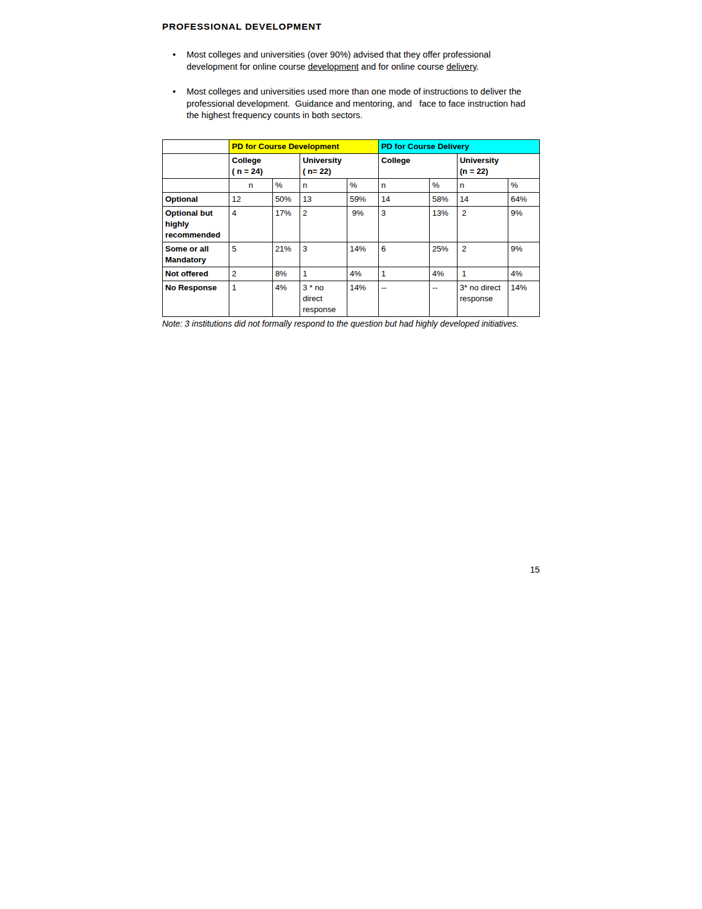Professional Development
Most colleges and universities (over 90%) advised that they offer professional development for online course development and for online course delivery.
Most colleges and universities used more than one mode of instructions to deliver the professional development. Guidance and mentoring, and face to face instruction had the highest frequency counts in both sectors.
| | PD for Course Development | PD for Course Delivery |
| | College ( n = 24) | University ( n= 22) | College | University (n = 22) |
| | n | % | n | % | n | % | n | % |
| Optional | 12 | 50% | 13 | 59% | 14 | 58% | 14 | 64% |
| Optional but highly recommended | 4 | 17% | 2 | 9% | 3 | 13% | 2 | 9% |
| Some or all Mandatory | 5 | 21% | 3 | 14% | 6 | 25% | 2 | 9% |
| Not offered | 2 | 8% | 1 | 4% | 1 | 4% | 1 | 4% |
| No Response | 1 | 4% | 3 * no direct response | 14% | -- | -- | 3* no direct response | 14% |
Note: 3 institutions did not formally respond to the question but had highly developed initiatives.
15